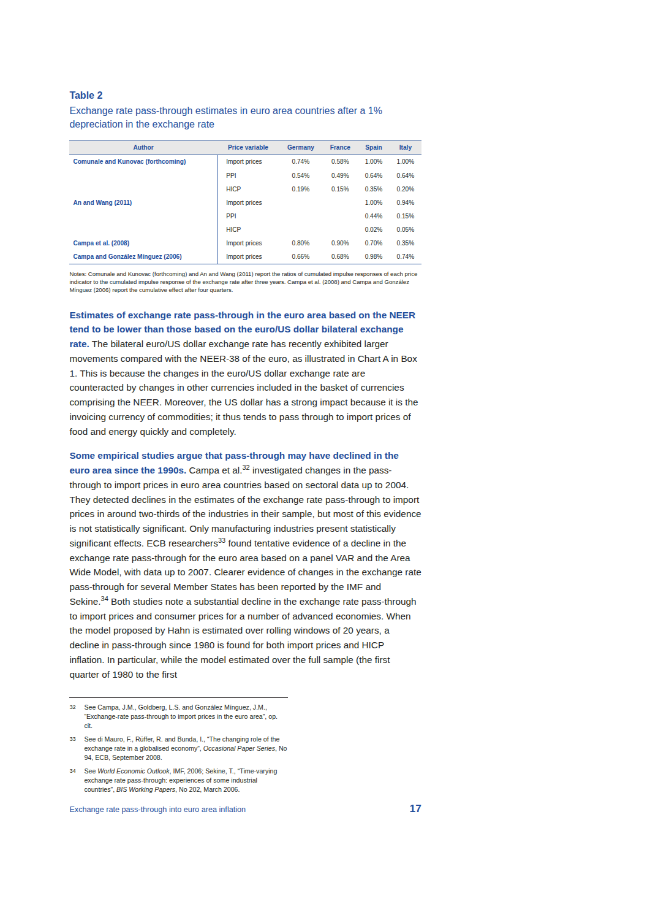Table 2
Exchange rate pass-through estimates in euro area countries after a 1% depreciation in the exchange rate
| Author | Price variable | Germany | France | Spain | Italy |
| --- | --- | --- | --- | --- | --- |
| Comunale and Kunovac (forthcoming) | Import prices | 0.74% | 0.58% | 1.00% | 1.00% |
| | PPI | 0.54% | 0.49% | 0.64% | 0.64% |
| | HICP | 0.19% | 0.15% | 0.35% | 0.20% |
| An and Wang (2011) | Import prices | | | 1.00% | 0.94% |
| | PPI | | | 0.44% | 0.15% |
| | HICP | | | 0.02% | 0.05% |
| Campa et al. (2008) | Import prices | 0.80% | 0.90% | 0.70% | 0.35% |
| Campa and González Mínguez (2006) | Import prices | 0.66% | 0.68% | 0.98% | 0.74% |
Notes: Comunale and Kunovac (forthcoming) and An and Wang (2011) report the ratios of cumulated impulse responses of each price indicator to the cumulated impulse response of the exchange rate after three years. Campa et al. (2008) and Campa and González Mínguez (2006) report the cumulative effect after four quarters.
Estimates of exchange rate pass-through in the euro area based on the NEER tend to be lower than those based on the euro/US dollar bilateral exchange rate. The bilateral euro/US dollar exchange rate has recently exhibited larger movements compared with the NEER-38 of the euro, as illustrated in Chart A in Box 1. This is because the changes in the euro/US dollar exchange rate are counteracted by changes in other currencies included in the basket of currencies comprising the NEER. Moreover, the US dollar has a strong impact because it is the invoicing currency of commodities; it thus tends to pass through to import prices of food and energy quickly and completely.
Some empirical studies argue that pass-through may have declined in the euro area since the 1990s. Campa et al.32 investigated changes in the pass-through to import prices in euro area countries based on sectoral data up to 2004. They detected declines in the estimates of the exchange rate pass-through to import prices in around two-thirds of the industries in their sample, but most of this evidence is not statistically significant. Only manufacturing industries present statistically significant effects. ECB researchers33 found tentative evidence of a decline in the exchange rate pass-through for the euro area based on a panel VAR and the Area Wide Model, with data up to 2007. Clearer evidence of changes in the exchange rate pass-through for several Member States has been reported by the IMF and Sekine.34 Both studies note a substantial decline in the exchange rate pass-through to import prices and consumer prices for a number of advanced economies. When the model proposed by Hahn is estimated over rolling windows of 20 years, a decline in pass-through since 1980 is found for both import prices and HICP inflation. In particular, while the model estimated over the full sample (the first quarter of 1980 to the first
32 See Campa, J.M., Goldberg, L.S. and González Mínguez, J.M., “Exchange-rate pass-through to import prices in the euro area”, op. cit.
33 See di Mauro, F., Rüffer, R. and Bunda, I., “The changing role of the exchange rate in a globalised economy”, Occasional Paper Series, No 94, ECB, September 2008.
34 See World Economic Outlook, IMF, 2006; Sekine, T., “Time-varying exchange rate pass-through: experiences of some industrial countries”, BIS Working Papers, No 202, March 2006.
Exchange rate pass-through into euro area inflation 17